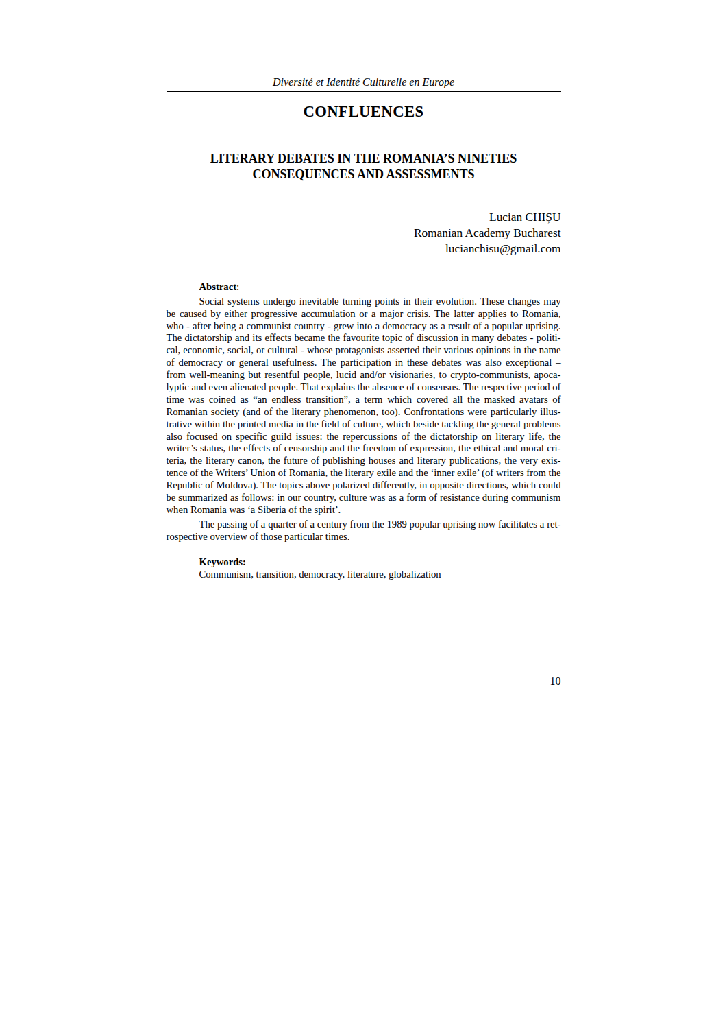Diversité et Identité Culturelle en Europe
CONFLUENCES
LITERARY DEBATES IN THE ROMANIA’S NINETIES
CONSEQUENCES AND ASSESSMENTS
Lucian CHIȘU
Romanian Academy Bucharest
lucianchisu@gmail.com
Abstract:
Social systems undergo inevitable turning points in their evolution. These changes may be caused by either progressive accumulation or a major crisis. The latter applies to Romania, who - after being a communist country - grew into a democracy as a result of a popular uprising. The dictatorship and its effects became the favourite topic of discussion in many debates - political, economic, social, or cultural - whose protagonists asserted their various opinions in the name of democracy or general usefulness. The participation in these debates was also exceptional – from well-meaning but resentful people, lucid and/or visionaries, to crypto-communists, apocalyptic and even alienated people. That explains the absence of consensus. The respective period of time was coined as “an endless transition”, a term which covered all the masked avatars of Romanian society (and of the literary phenomenon, too). Confrontations were particularly illustrative within the printed media in the field of culture, which beside tackling the general problems also focused on specific guild issues: the repercussions of the dictatorship on literary life, the writer’s status, the effects of censorship and the freedom of expression, the ethical and moral criteria, the literary canon, the future of publishing houses and literary publications, the very existence of the Writers’ Union of Romania, the literary exile and the ‘inner exile’ (of writers from the Republic of Moldova). The topics above polarized differently, in opposite directions, which could be summarized as follows: in our country, culture was as a form of resistance during communism when Romania was ‘a Siberia of the spirit’.
The passing of a quarter of a century from the 1989 popular uprising now facilitates a retrospective overview of those particular times.
Keywords:
Communism, transition, democracy, literature, globalization
10